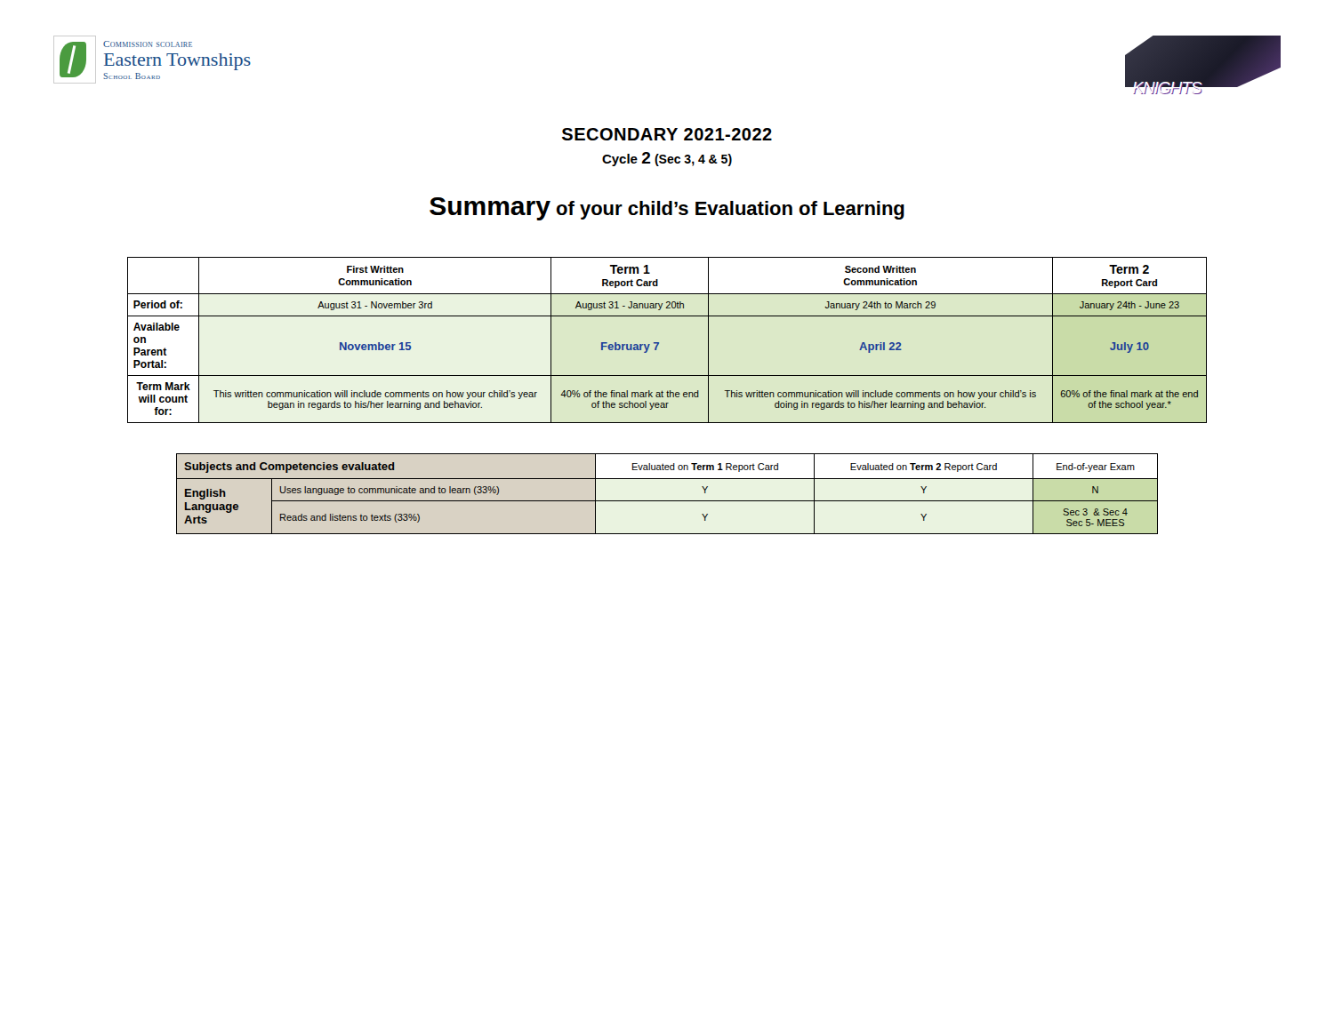Commission scolaire
Eastern Townships
School Board
KNIGHTS
SECONDARY 2021-2022
Cycle 2 (Sec 3, 4 & 5)
Summary of your child’s Evaluation of Learning
| | First Written Communication | Term 1 Report Card | Second Written Communication | Term 2 Report Card |
| --- | --- | --- | --- | --- |
| Period of: | August 31 - November 3rd | August 31 - January 20th | January 24th to March 29 | January 24th - June 23 |
| Available on Parent Portal: | November 15 | February 7 | April 22 | July 10 |
| Term Mark will count for: | This written communication will include comments on how your child’s year began in regards to his/her learning and behavior. | 40% of the final mark at the end of the school year | This written communication will include comments on how your child’s is doing in regards to his/her learning and behavior. | 60% of the final mark at the end of the school year.* |
| Subjects and Competencies evaluated | Evaluated on Term 1 Report Card | Evaluated on Term 2 Report Card | End-of-year Exam |
| English Language Arts | Uses language to communicate and to learn (33%) | Y | Y | N |
| Reads and listens to texts (33%) | Y | Y | Sec 3 & Sec 4 Sec 5- MEES |